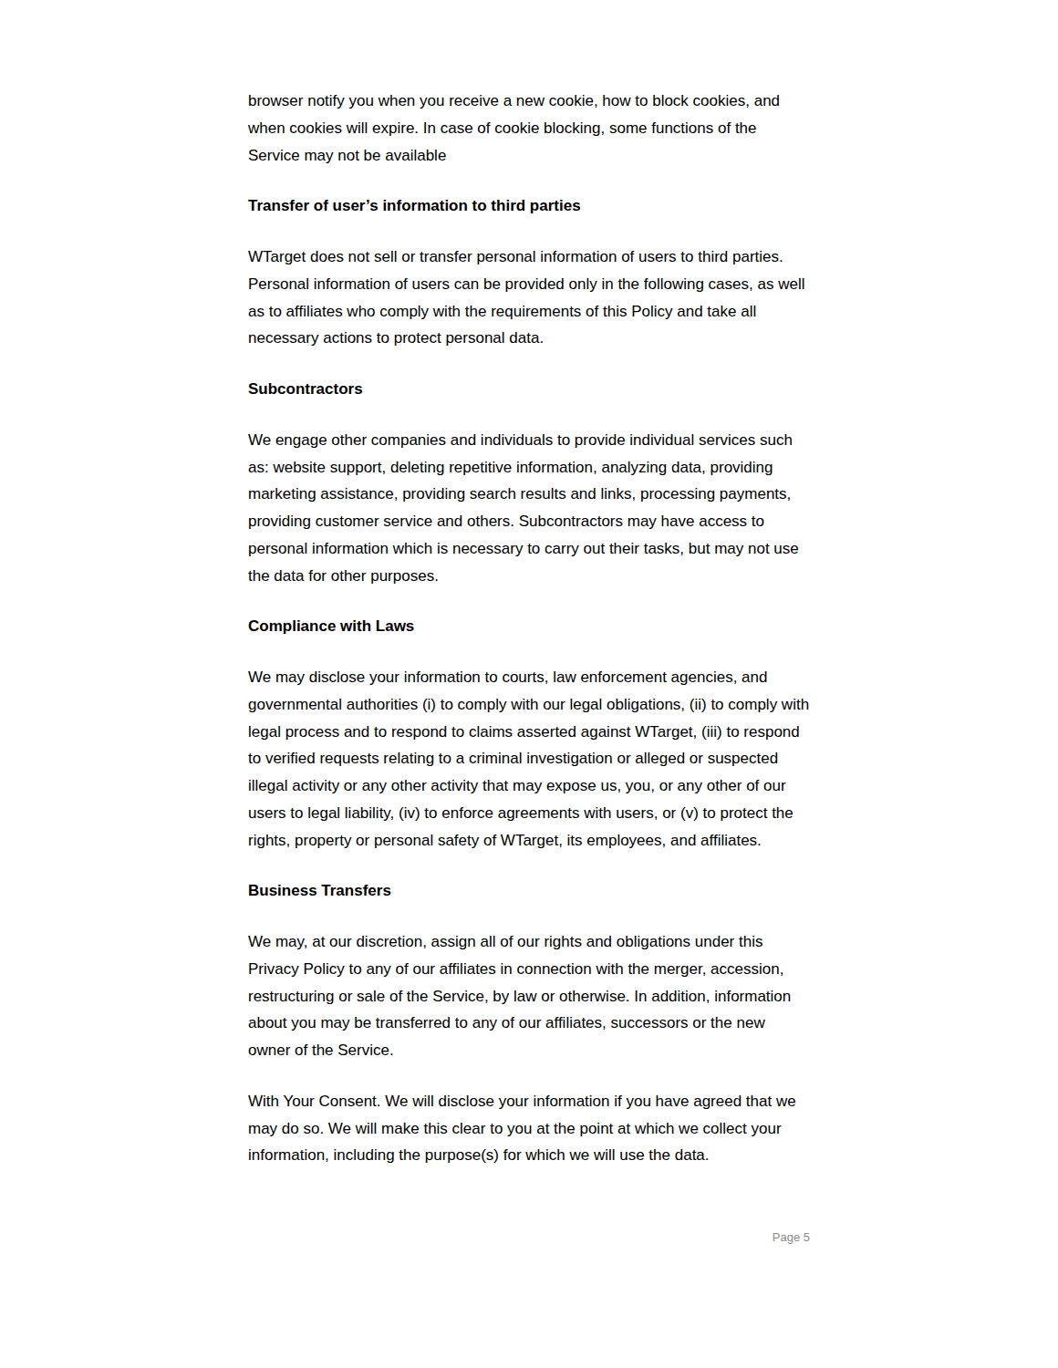browser notify you when you receive a new cookie, how to block cookies, and when cookies will expire. In case of cookie blocking, some functions of the Service may not be available
Transfer of user’s information to third parties
WTarget does not sell or transfer personal information of users to third parties. Personal information of users can be provided only in the following cases, as well as to affiliates who comply with the requirements of this Policy and take all necessary actions to protect personal data.
Subcontractors
We engage other companies and individuals to provide individual services such as: website support, deleting repetitive information, analyzing data, providing marketing assistance, providing search results and links, processing payments, providing customer service and others. Subcontractors may have access to personal information which is necessary to carry out their tasks, but may not use the data for other purposes.
Compliance with Laws
We may disclose your information to courts, law enforcement agencies, and governmental authorities (i) to comply with our legal obligations, (ii) to comply with legal process and to respond to claims asserted against WTarget, (iii) to respond to verified requests relating to a criminal investigation or alleged or suspected illegal activity or any other activity that may expose us, you, or any other of our users to legal liability, (iv) to enforce agreements with users, or (v) to protect the rights, property or personal safety of WTarget, its employees, and affiliates.
Business Transfers
We may, at our discretion, assign all of our rights and obligations under this Privacy Policy to any of our affiliates in connection with the merger, accession, restructuring or sale of the Service, by law or otherwise. In addition, information about you may be transferred to any of our affiliates, successors or the new owner of the Service.
With Your Consent. We will disclose your information if you have agreed that we may do so. We will make this clear to you at the point at which we collect your information, including the purpose(s) for which we will use the data.
Page 5